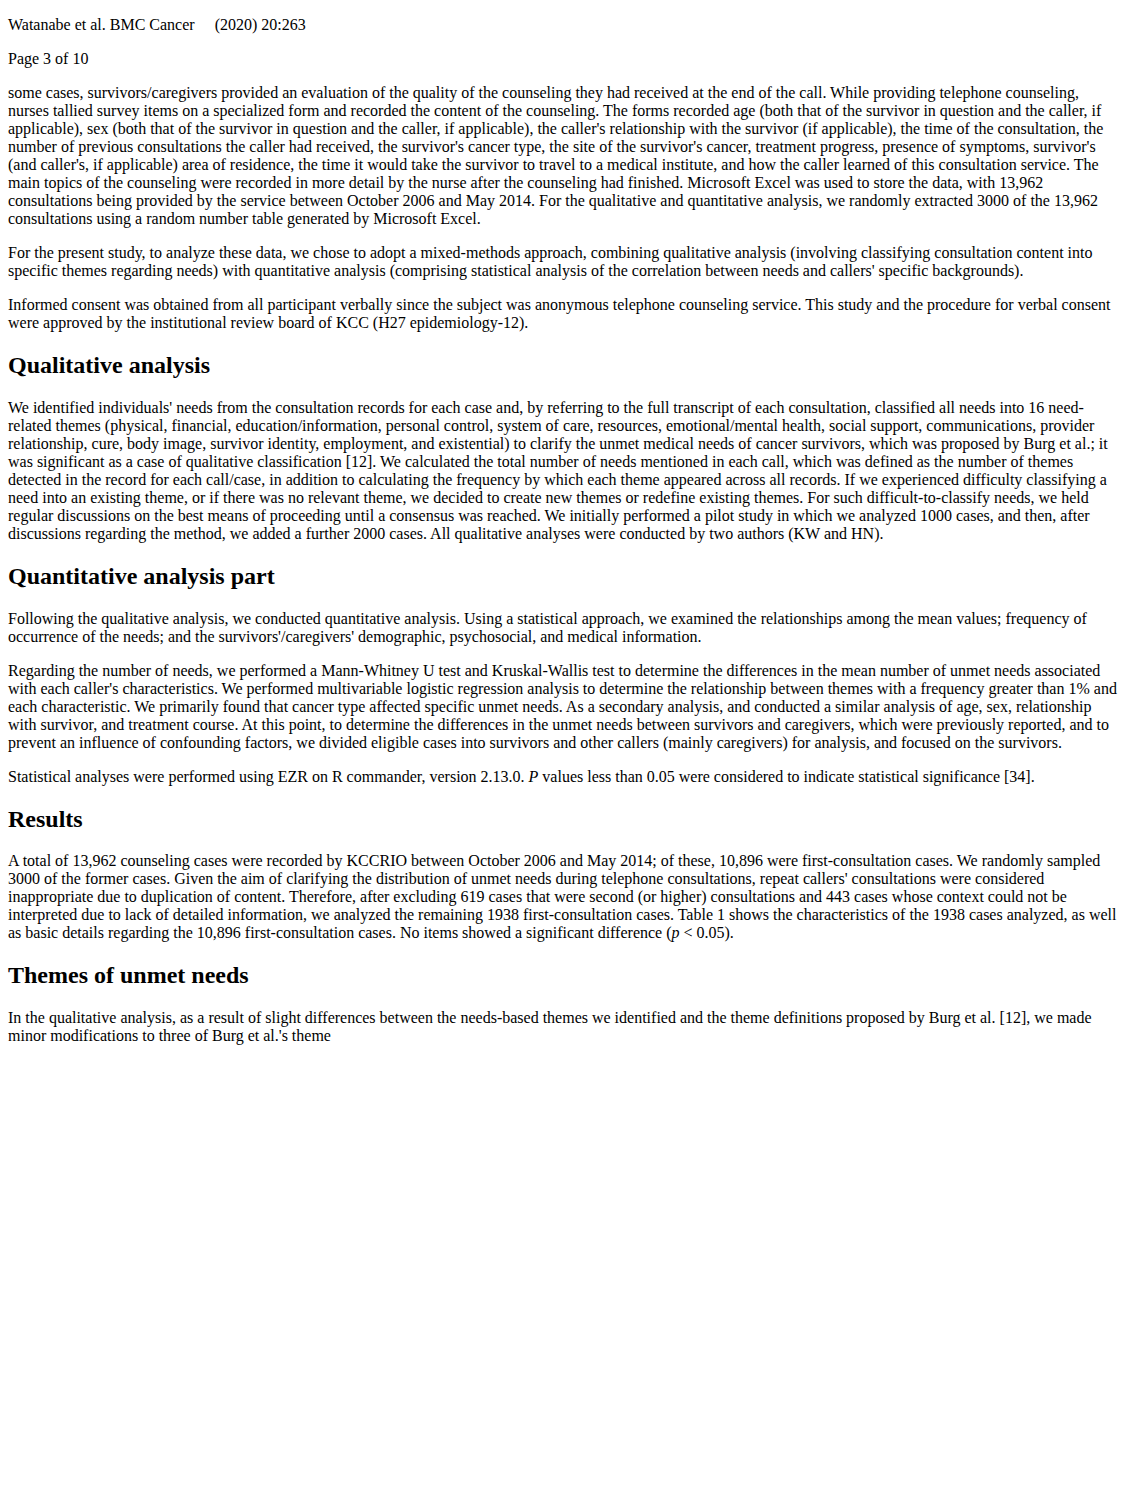Watanabe et al. BMC Cancer (2020) 20:263
Page 3 of 10
some cases, survivors/caregivers provided an evaluation of the quality of the counseling they had received at the end of the call. While providing telephone counseling, nurses tallied survey items on a specialized form and recorded the content of the counseling. The forms recorded age (both that of the survivor in question and the caller, if applicable), sex (both that of the survivor in question and the caller, if applicable), the caller's relationship with the survivor (if applicable), the time of the consultation, the number of previous consultations the caller had received, the survivor's cancer type, the site of the survivor's cancer, treatment progress, presence of symptoms, survivor's (and caller's, if applicable) area of residence, the time it would take the survivor to travel to a medical institute, and how the caller learned of this consultation service. The main topics of the counseling were recorded in more detail by the nurse after the counseling had finished. Microsoft Excel was used to store the data, with 13,962 consultations being provided by the service between October 2006 and May 2014. For the qualitative and quantitative analysis, we randomly extracted 3000 of the 13,962 consultations using a random number table generated by Microsoft Excel.
For the present study, to analyze these data, we chose to adopt a mixed-methods approach, combining qualitative analysis (involving classifying consultation content into specific themes regarding needs) with quantitative analysis (comprising statistical analysis of the correlation between needs and callers' specific backgrounds).
Informed consent was obtained from all participant verbally since the subject was anonymous telephone counseling service. This study and the procedure for verbal consent were approved by the institutional review board of KCC (H27 epidemiology-12).
Qualitative analysis
We identified individuals' needs from the consultation records for each case and, by referring to the full transcript of each consultation, classified all needs into 16 need-related themes (physical, financial, education/information, personal control, system of care, resources, emotional/mental health, social support, communications, provider relationship, cure, body image, survivor identity, employment, and existential) to clarify the unmet medical needs of cancer survivors, which was proposed by Burg et al.; it was significant as a case of qualitative classification [12]. We calculated the total number of needs mentioned in each call, which was defined as the number of themes detected in the record for each call/case, in addition to calculating the frequency by which each theme appeared across all records. If we experienced difficulty classifying a need into an existing theme, or if there was no relevant theme, we decided to create new themes or redefine existing themes. For such difficult-to-classify needs, we held regular discussions on the best means of proceeding until a consensus was reached. We initially performed a pilot study in which we analyzed 1000 cases, and then, after discussions regarding the method, we added a further 2000 cases. All qualitative analyses were conducted by two authors (KW and HN).
Quantitative analysis part
Following the qualitative analysis, we conducted quantitative analysis. Using a statistical approach, we examined the relationships among the mean values; frequency of occurrence of the needs; and the survivors'/caregivers' demographic, psychosocial, and medical information.
Regarding the number of needs, we performed a Mann-Whitney U test and Kruskal-Wallis test to determine the differences in the mean number of unmet needs associated with each caller's characteristics. We performed multivariable logistic regression analysis to determine the relationship between themes with a frequency greater than 1% and each characteristic. We primarily found that cancer type affected specific unmet needs. As a secondary analysis, and conducted a similar analysis of age, sex, relationship with survivor, and treatment course. At this point, to determine the differences in the unmet needs between survivors and caregivers, which were previously reported, and to prevent an influence of confounding factors, we divided eligible cases into survivors and other callers (mainly caregivers) for analysis, and focused on the survivors.
Statistical analyses were performed using EZR on R commander, version 2.13.0. P values less than 0.05 were considered to indicate statistical significance [34].
Results
A total of 13,962 counseling cases were recorded by KCCRIO between October 2006 and May 2014; of these, 10,896 were first-consultation cases. We randomly sampled 3000 of the former cases. Given the aim of clarifying the distribution of unmet needs during telephone consultations, repeat callers' consultations were considered inappropriate due to duplication of content. Therefore, after excluding 619 cases that were second (or higher) consultations and 443 cases whose context could not be interpreted due to lack of detailed information, we analyzed the remaining 1938 first-consultation cases. Table 1 shows the characteristics of the 1938 cases analyzed, as well as basic details regarding the 10,896 first-consultation cases. No items showed a significant difference (p < 0.05).
Themes of unmet needs
In the qualitative analysis, as a result of slight differences between the needs-based themes we identified and the theme definitions proposed by Burg et al. [12], we made minor modifications to three of Burg et al.'s theme